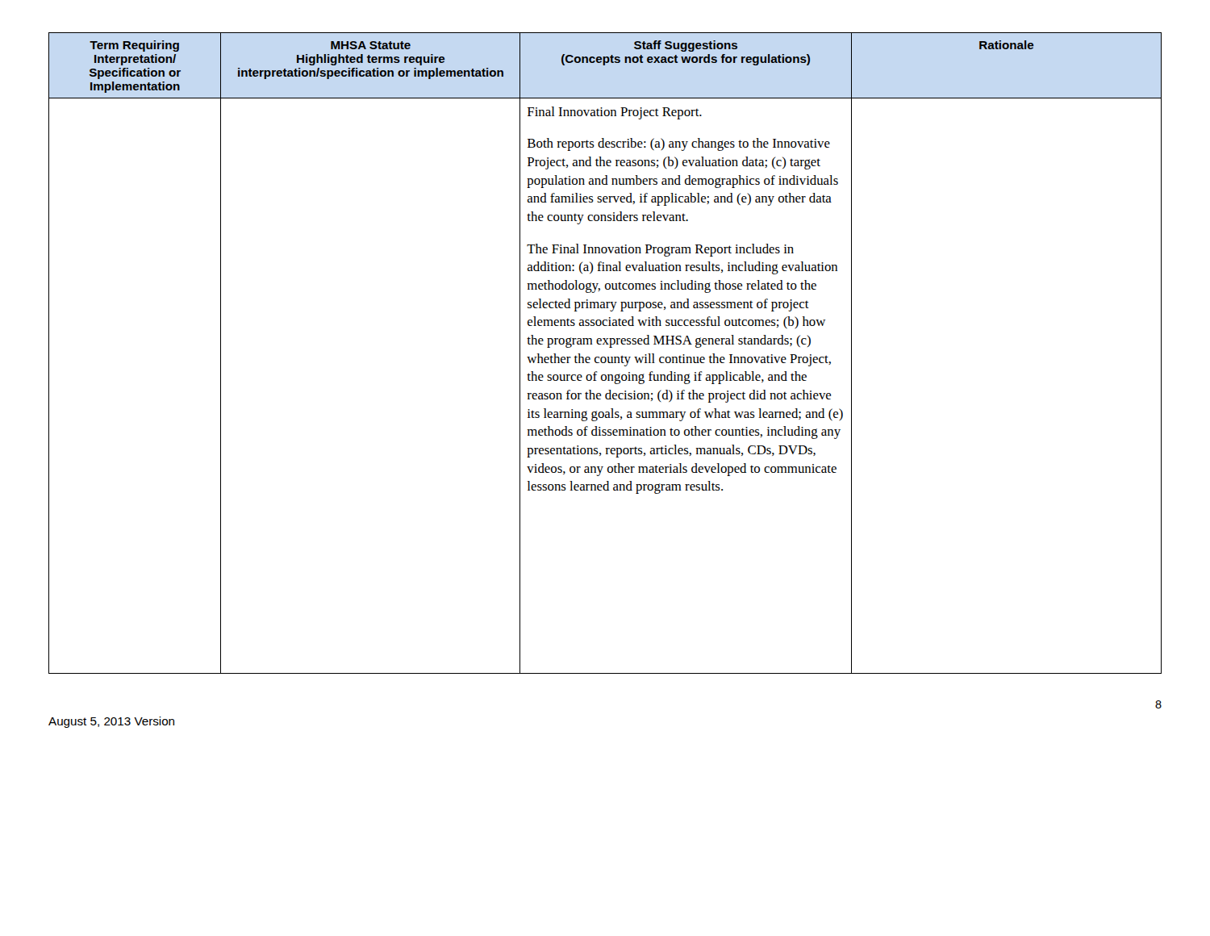| Term Requiring Interpretation/ Specification or Implementation | MHSA Statute Highlighted terms require interpretation/specification or implementation | Staff Suggestions (Concepts not exact words for regulations) | Rationale |
| --- | --- | --- | --- |
| | | Final Innovation Project Report. Both reports describe: (a) any changes to the Innovative Project, and the reasons; (b) evaluation data; (c) target population and numbers and demographics of individuals and families served, if applicable; and (e) any other data the county considers relevant. The Final Innovation Program Report includes in addition: (a) final evaluation results, including evaluation methodology, outcomes including those related to the selected primary purpose, and assessment of project elements associated with successful outcomes; (b) how the program expressed MHSA general standards; (c) whether the county will continue the Innovative Project, the source of ongoing funding if applicable, and the reason for the decision; (d) if the project did not achieve its learning goals, a summary of what was learned; and (e) methods of dissemination to other counties, including any presentations, reports, articles, manuals, CDs, DVDs, videos, or any other materials developed to communicate lessons learned and program results. | |
8
August 5, 2013 Version